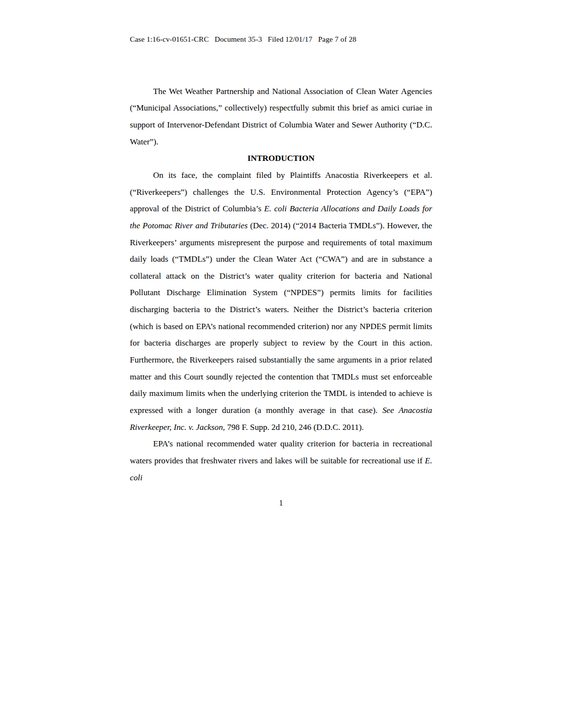Case 1:16-cv-01651-CRC Document 35-3 Filed 12/01/17 Page 7 of 28
The Wet Weather Partnership and National Association of Clean Water Agencies (“Municipal Associations,” collectively) respectfully submit this brief as amici curiae in support of Intervenor-Defendant District of Columbia Water and Sewer Authority (“D.C. Water”).
INTRODUCTION
On its face, the complaint filed by Plaintiffs Anacostia Riverkeepers et al. (“Riverkeepers”) challenges the U.S. Environmental Protection Agency’s (“EPA”) approval of the District of Columbia’s E. coli Bacteria Allocations and Daily Loads for the Potomac River and Tributaries (Dec. 2014) (“2014 Bacteria TMDLs”). However, the Riverkeepers’ arguments misrepresent the purpose and requirements of total maximum daily loads (“TMDLs”) under the Clean Water Act (“CWA”) and are in substance a collateral attack on the District’s water quality criterion for bacteria and National Pollutant Discharge Elimination System (“NPDES”) permits limits for facilities discharging bacteria to the District’s waters. Neither the District’s bacteria criterion (which is based on EPA’s national recommended criterion) nor any NPDES permit limits for bacteria discharges are properly subject to review by the Court in this action. Furthermore, the Riverkeepers raised substantially the same arguments in a prior related matter and this Court soundly rejected the contention that TMDLs must set enforceable daily maximum limits when the underlying criterion the TMDL is intended to achieve is expressed with a longer duration (a monthly average in that case). See Anacostia Riverkeeper, Inc. v. Jackson, 798 F. Supp. 2d 210, 246 (D.D.C. 2011).
EPA’s national recommended water quality criterion for bacteria in recreational waters provides that freshwater rivers and lakes will be suitable for recreational use if E. coli
1